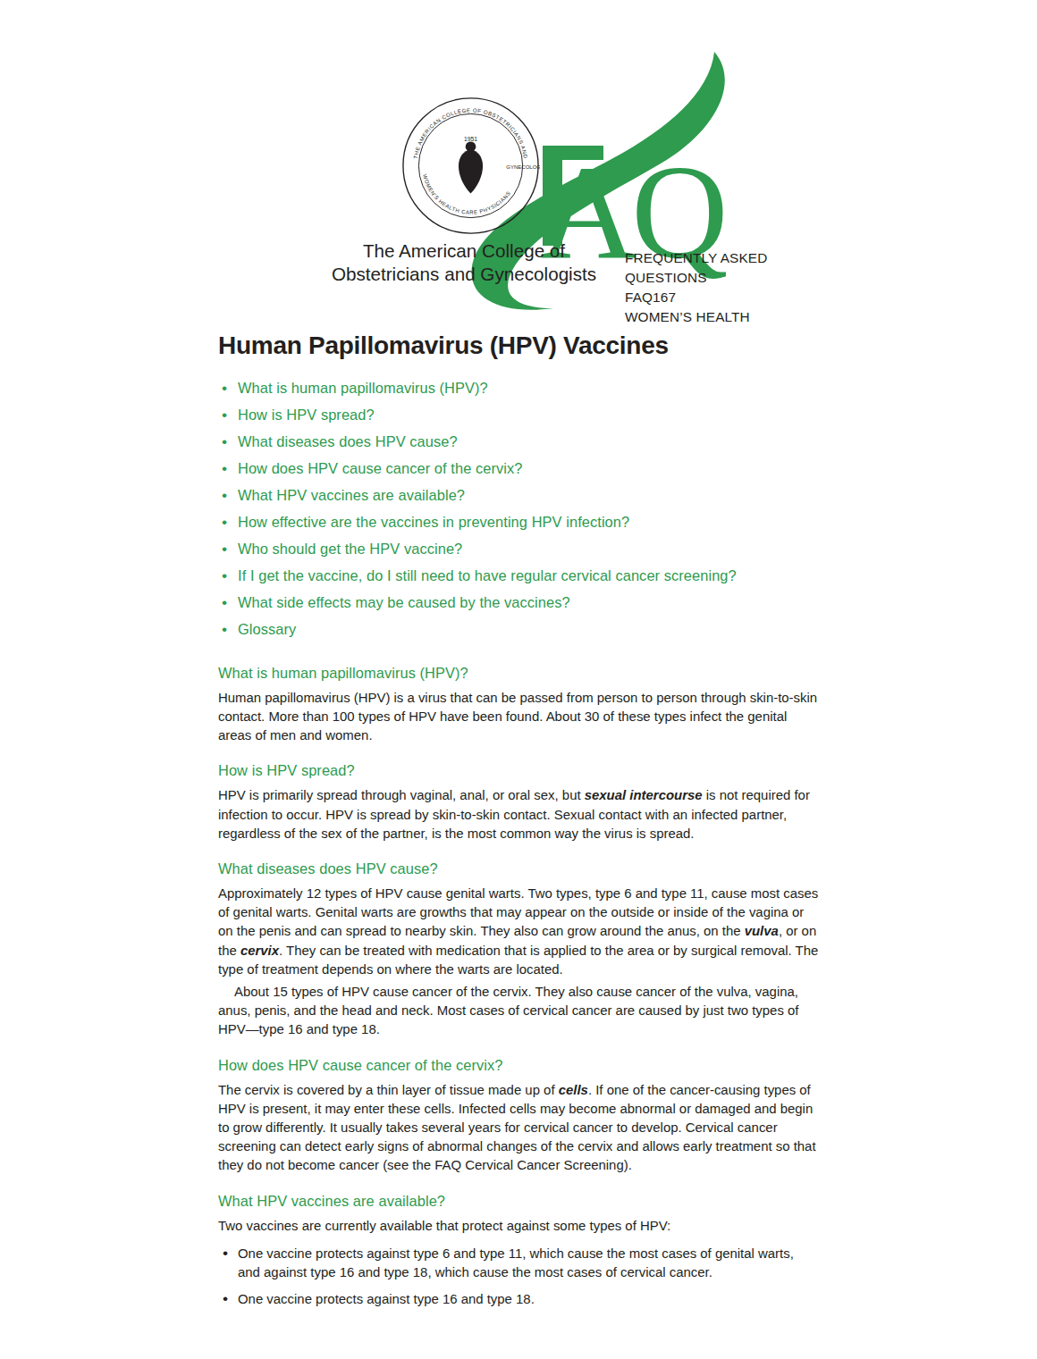AQ 1951 THE AMERICAN COLLEGE OF OBSTETRICIANS AND WOMEN'S HEALTH CARE PHYSICIANS GYNECOLOGISTS
The American College of
Obstetricians and Gynecologists
FREQUENTLY ASKED QUESTIONS
FAQ167
WOMEN’S HEALTH
Human Papillomavirus (HPV) Vaccines
What is human papillomavirus (HPV)?
How is HPV spread?
What diseases does HPV cause?
How does HPV cause cancer of the cervix?
What HPV vaccines are available?
How effective are the vaccines in preventing HPV infection?
Who should get the HPV vaccine?
If I get the vaccine, do I still need to have regular cervical cancer screening?
What side effects may be caused by the vaccines?
Glossary
What is human papillomavirus (HPV)?
Human papillomavirus (HPV) is a virus that can be passed from person to person through skin-to-skin contact. More than 100 types of HPV have been found. About 30 of these types infect the genital areas of men and women.
How is HPV spread?
HPV is primarily spread through vaginal, anal, or oral sex, but sexual intercourse is not required for infection to occur. HPV is spread by skin-to-skin contact. Sexual contact with an infected partner, regardless of the sex of the partner, is the most common way the virus is spread.
What diseases does HPV cause?
Approximately 12 types of HPV cause genital warts. Two types, type 6 and type 11, cause most cases of genital warts. Genital warts are growths that may appear on the outside or inside of the vagina or on the penis and can spread to nearby skin. They also can grow around the anus, on the vulva, or on the cervix. They can be treated with medication that is applied to the area or by surgical removal. The type of treatment depends on where the warts are located.
About 15 types of HPV cause cancer of the cervix. They also cause cancer of the vulva, vagina, anus, penis, and the head and neck. Most cases of cervical cancer are caused by just two types of HPV—type 16 and type 18.
How does HPV cause cancer of the cervix?
The cervix is covered by a thin layer of tissue made up of cells. If one of the cancer-causing types of HPV is present, it may enter these cells. Infected cells may become abnormal or damaged and begin to grow differently. It usually takes several years for cervical cancer to develop. Cervical cancer screening can detect early signs of abnormal changes of the cervix and allows early treatment so that they do not become cancer (see the FAQ Cervical Cancer Screening).
What HPV vaccines are available?
Two vaccines are currently available that protect against some types of HPV:
One vaccine protects against type 6 and type 11, which cause the most cases of genital warts, and against type 16 and type 18, which cause the most cases of cervical cancer.
One vaccine protects against type 16 and type 18.